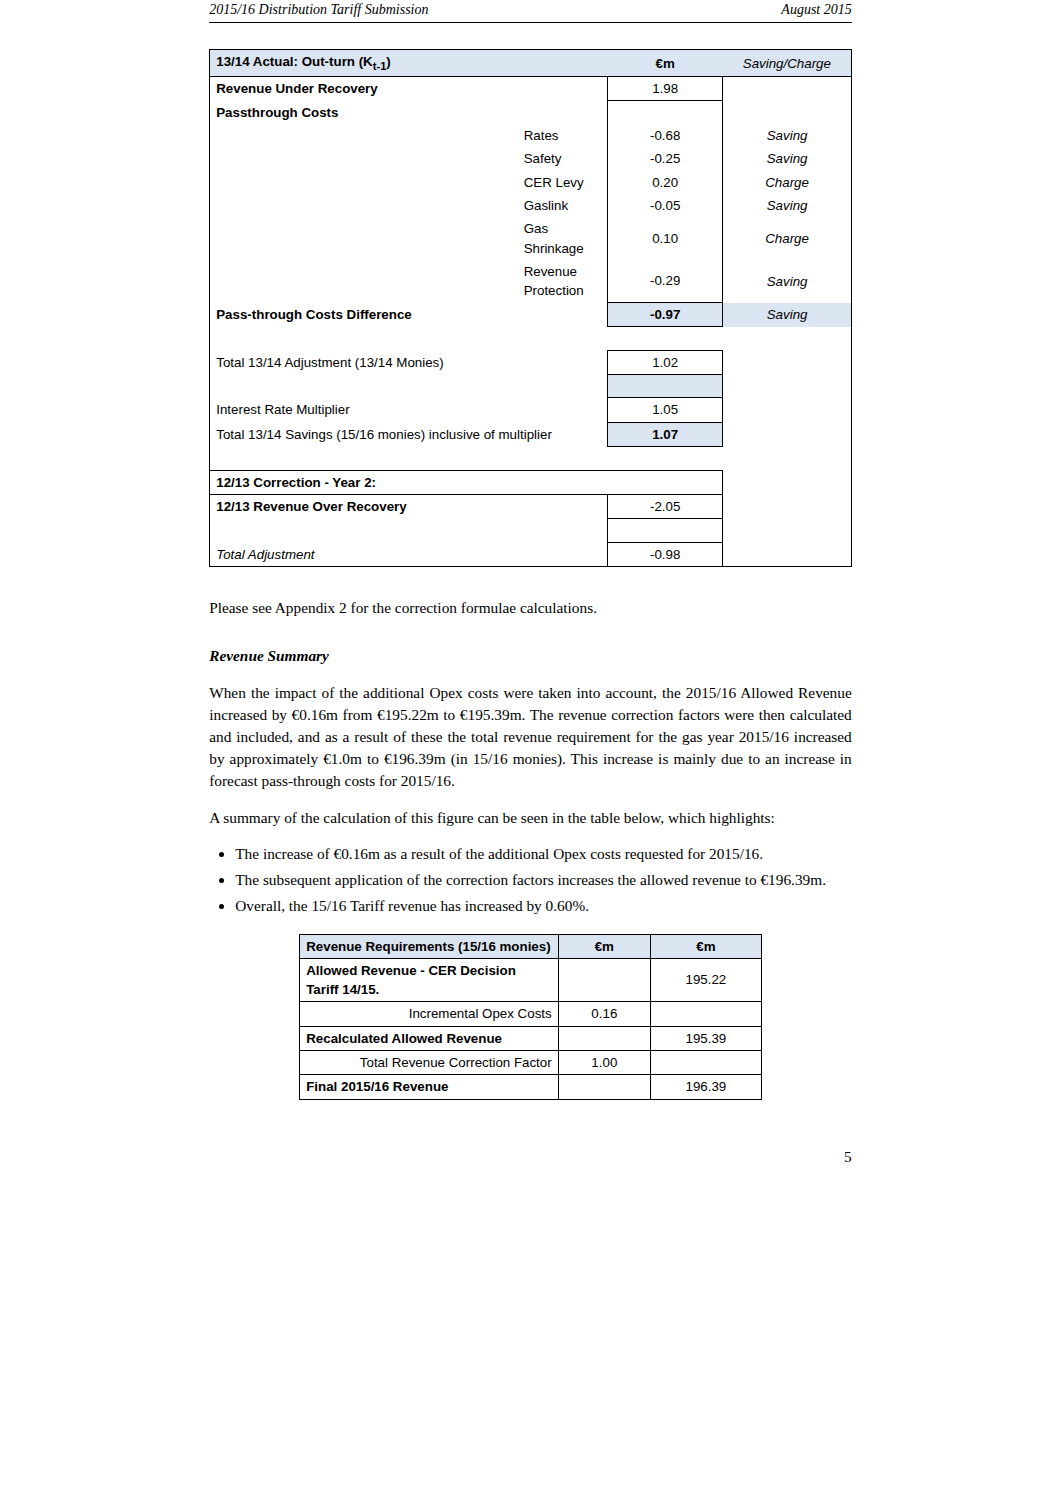2015/16 Distribution Tariff Submission August 2015
| 13/14 Actual: Out-turn (K t-1 ) | €m | Saving/Charge |
| Revenue Under Recovery | 1.98 | |
| Passthrough Costs | | |
| | Rates | -0.68 | Saving |
| | Safety | -0.25 | Saving |
| | CER Levy | 0.20 | Charge |
| | Gaslink | -0.05 | Saving |
| | Gas Shrinkage | 0.10 | Charge |
| | Revenue Protection | -0.29 | Saving |
| Pass-through Costs Difference | -0.97 | Saving |
| Total 13/14 Adjustment (13/14 Monies) | 1.02 | |
| Interest Rate Multiplier | 1.05 | |
| Total 13/14 Savings (15/16 monies) inclusive of multiplier | 1.07 | |
| 12/13 Correction - Year 2: | | |
| 12/13 Revenue Over Recovery | -2.05 | |
| Total Adjustment | -0.98 | |
Please see Appendix 2 for the correction formulae calculations.
Revenue Summary
When the impact of the additional Opex costs were taken into account, the 2015/16 Allowed Revenue increased by €0.16m from €195.22m to €195.39m. The revenue correction factors were then calculated and included, and as a result of these the total revenue requirement for the gas year 2015/16 increased by approximately €1.0m to €196.39m (in 15/16 monies). This increase is mainly due to an increase in forecast pass-through costs for 2015/16.
A summary of the calculation of this figure can be seen in the table below, which highlights:
The increase of €0.16m as a result of the additional Opex costs requested for 2015/16.
The subsequent application of the correction factors increases the allowed revenue to €196.39m.
Overall, the 15/16 Tariff revenue has increased by 0.60%.
| Revenue Requirements (15/16 monies) | €m | €m |
| Allowed Revenue - CER Decision Tariff 14/15. | | 195.22 |
| Incremental Opex Costs | 0.16 | |
| Recalculated Allowed Revenue | | 195.39 |
| Total Revenue Correction Factor | 1.00 | |
| Final 2015/16 Revenue | | 196.39 |
5